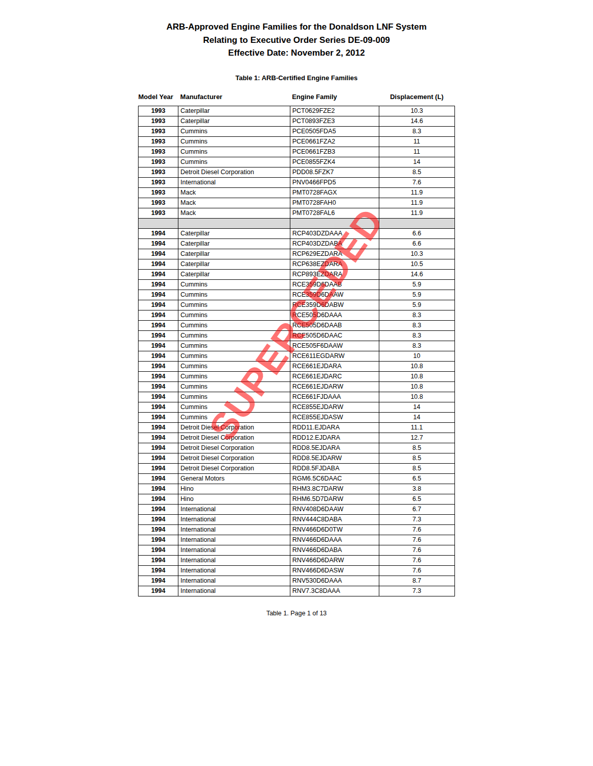ARB-Approved Engine Families for the Donaldson LNF System
Relating to Executive Order Series DE-09-009
Effective Date: November 2, 2012
Table 1: ARB-Certified Engine Families
SUPERCEDED
| Model Year | Manufacturer | Engine Family | Displacement (L) |
| --- | --- | --- | --- |
| 1993 | Caterpillar | PCT0629FZE2 | 10.3 |
| 1993 | Caterpillar | PCT0893FZE3 | 14.6 |
| 1993 | Cummins | PCE0505FDA5 | 8.3 |
| 1993 | Cummins | PCE0661FZA2 | 11 |
| 1993 | Cummins | PCE0661FZB3 | 11 |
| 1993 | Cummins | PCE0855FZK4 | 14 |
| 1993 | Detroit Diesel Corporation | PDD08.5FZK7 | 8.5 |
| 1993 | International | PNV0466FPD5 | 7.6 |
| 1993 | Mack | PMT0728FAGX | 11.9 |
| 1993 | Mack | PMT0728FAH0 | 11.9 |
| 1993 | Mack | PMT0728FAL6 | 11.9 |
| 1994 | Caterpillar | RCP403DZDAAA | 6.6 |
| 1994 | Caterpillar | RCP403DZDABA | 6.6 |
| 1994 | Caterpillar | RCP629EZDARA | 10.3 |
| 1994 | Caterpillar | RCP638EZDARA | 10.5 |
| 1994 | Caterpillar | RCP893EZDARA | 14.6 |
| 1994 | Cummins | RCE359D6DAAB | 5.9 |
| 1994 | Cummins | RCE359D6DAAW | 5.9 |
| 1994 | Cummins | RCE359D6DABW | 5.9 |
| 1994 | Cummins | RCE505D6DAAA | 8.3 |
| 1994 | Cummins | RCE505D6DAAB | 8.3 |
| 1994 | Cummins | RCE505D6DAAC | 8.3 |
| 1994 | Cummins | RCE505F6DAAW | 8.3 |
| 1994 | Cummins | RCE611EGDARW | 10 |
| 1994 | Cummins | RCE661EJDARA | 10.8 |
| 1994 | Cummins | RCE661EJDARC | 10.8 |
| 1994 | Cummins | RCE661EJDARW | 10.8 |
| 1994 | Cummins | RCE661FJDAAA | 10.8 |
| 1994 | Cummins | RCE855EJDARW | 14 |
| 1994 | Cummins | RCE855EJDASW | 14 |
| 1994 | Detroit Diesel Corporation | RDD11.EJDARA | 11.1 |
| 1994 | Detroit Diesel Corporation | RDD12.EJDARA | 12.7 |
| 1994 | Detroit Diesel Corporation | RDD8.5EJDARA | 8.5 |
| 1994 | Detroit Diesel Corporation | RDD8.5EJDARW | 8.5 |
| 1994 | Detroit Diesel Corporation | RDD8.5FJDABA | 8.5 |
| 1994 | General Motors | RGM6.5C6DAAC | 6.5 |
| 1994 | Hino | RHM3.8C7DARW | 3.8 |
| 1994 | Hino | RHM6.5D7DARW | 6.5 |
| 1994 | International | RNV408D6DAAW | 6.7 |
| 1994 | International | RNV444C8DABA | 7.3 |
| 1994 | International | RNV466D6D0TW | 7.6 |
| 1994 | International | RNV466D6DAAA | 7.6 |
| 1994 | International | RNV466D6DABA | 7.6 |
| 1994 | International | RNV466D6DARW | 7.6 |
| 1994 | International | RNV466D6DASW | 7.6 |
| 1994 | International | RNV530D6DAAA | 8.7 |
| 1994 | International | RNV7.3C8DAAA | 7.3 |
Table 1. Page 1 of 13